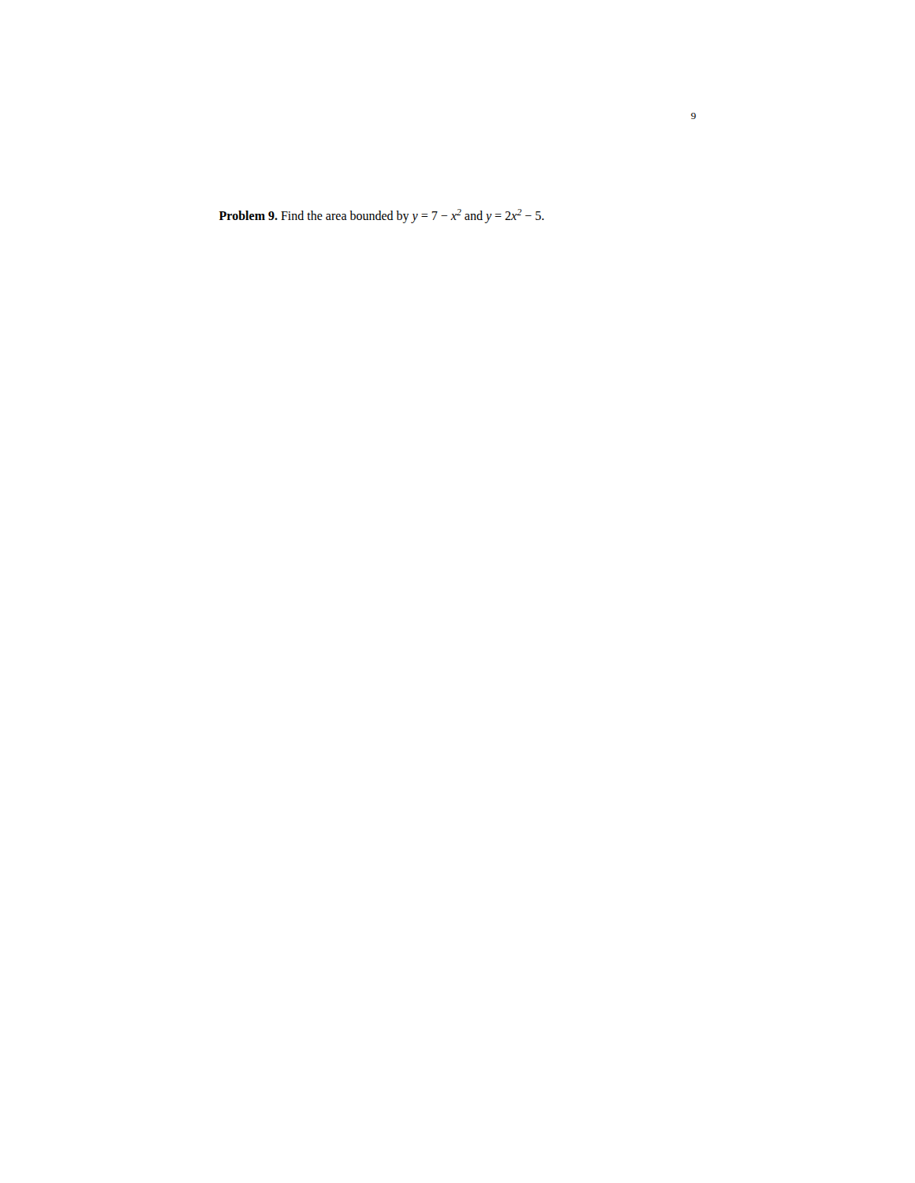9
Problem 9. Find the area bounded by y = 7 − x2 and y = 2x2 − 5.